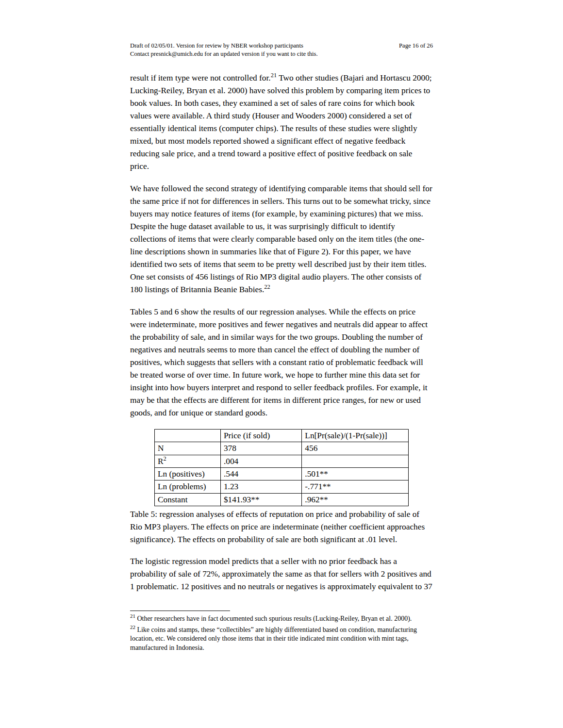Draft of 02/05/01. Version for review by NBER workshop participants
Contact presnick@umich.edu for an updated version if you want to cite this.
Page 16 of 26
result if item type were not controlled for.21 Two other studies (Bajari and Hortascu 2000; Lucking-Reiley, Bryan et al. 2000) have solved this problem by comparing item prices to book values. In both cases, they examined a set of sales of rare coins for which book values were available. A third study (Houser and Wooders 2000) considered a set of essentially identical items (computer chips). The results of these studies were slightly mixed, but most models reported showed a significant effect of negative feedback reducing sale price, and a trend toward a positive effect of positive feedback on sale price.
We have followed the second strategy of identifying comparable items that should sell for the same price if not for differences in sellers. This turns out to be somewhat tricky, since buyers may notice features of items (for example, by examining pictures) that we miss. Despite the huge dataset available to us, it was surprisingly difficult to identify collections of items that were clearly comparable based only on the item titles (the one-line descriptions shown in summaries like that of Figure 2). For this paper, we have identified two sets of items that seem to be pretty well described just by their item titles. One set consists of 456 listings of Rio MP3 digital audio players. The other consists of 180 listings of Britannia Beanie Babies.22
Tables 5 and 6 show the results of our regression analyses. While the effects on price were indeterminate, more positives and fewer negatives and neutrals did appear to affect the probability of sale, and in similar ways for the two groups. Doubling the number of negatives and neutrals seems to more than cancel the effect of doubling the number of positives, which suggests that sellers with a constant ratio of problematic feedback will be treated worse of over time. In future work, we hope to further mine this data set for insight into how buyers interpret and respond to seller feedback profiles. For example, it may be that the effects are different for items in different price ranges, for new or used goods, and for unique or standard goods.
| | Price (if sold) | Ln[Pr(sale)/(1-Pr(sale))] |
| N | 378 | 456 |
| R 2 | .004 | |
| Ln (positives) | .544 | .501** |
| Ln (problems) | 1.23 | -.771** |
| Constant | $141.93** | .962** |
Table 5: regression analyses of effects of reputation on price and probability of sale of Rio MP3 players. The effects on price are indeterminate (neither coefficient approaches significance). The effects on probability of sale are both significant at .01 level.
The logistic regression model predicts that a seller with no prior feedback has a probability of sale of 72%, approximately the same as that for sellers with 2 positives and 1 problematic. 12 positives and no neutrals or negatives is approximately equivalent to 37
21 Other researchers have in fact documented such spurious results (Lucking-Reiley, Bryan et al. 2000).
22 Like coins and stamps, these “collectibles” are highly differentiated based on condition, manufacturing location, etc. We considered only those items that in their title indicated mint condition with mint tags, manufactured in Indonesia.